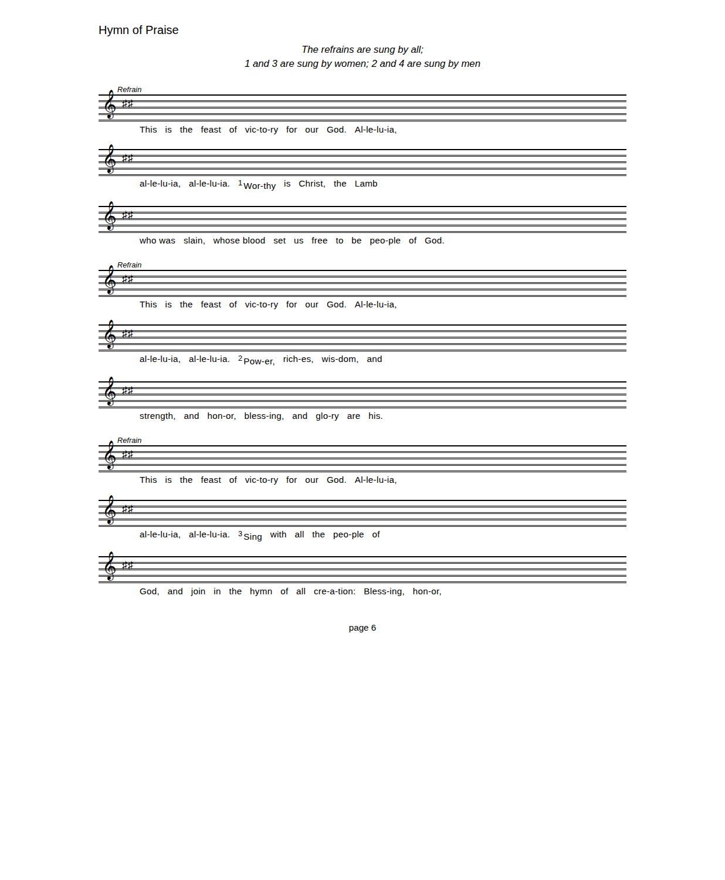Hymn of Praise
The refrains are sung by all;
1 and 3 are sung by women; 2 and 4 are sung by men
Refrain
𝄞 ♯♯
This is the feast of vic‑to‑ry for our God. Al‑le‑lu‑ia,
𝄞 ♯♯
al‑le‑lu‑ia, al‑le‑lu‑ia. 1 Wor‑thy is Christ, the Lamb
𝄞 ♯♯
who was slain, whose blood set us free to be peo‑ple of God.
Refrain
𝄞 ♯♯
This is the feast of vic‑to‑ry for our God. Al‑le‑lu‑ia,
𝄞 ♯♯
al‑le‑lu‑ia, al‑le‑lu‑ia. 2 Pow‑er, rich‑es, wis‑dom, and
𝄞 ♯♯
strength, and hon‑or, bless‑ing, and glo‑ry are his.
Refrain
𝄞 ♯♯
This is the feast of vic‑to‑ry for our God. Al‑le‑lu‑ia,
𝄞 ♯♯
al‑le‑lu‑ia, al‑le‑lu‑ia. 3 Sing with all the peo‑ple of
𝄞 ♯♯
God, and join in the hymn of all cre‑a‑tion: Bless‑ing, hon‑or,
page 6